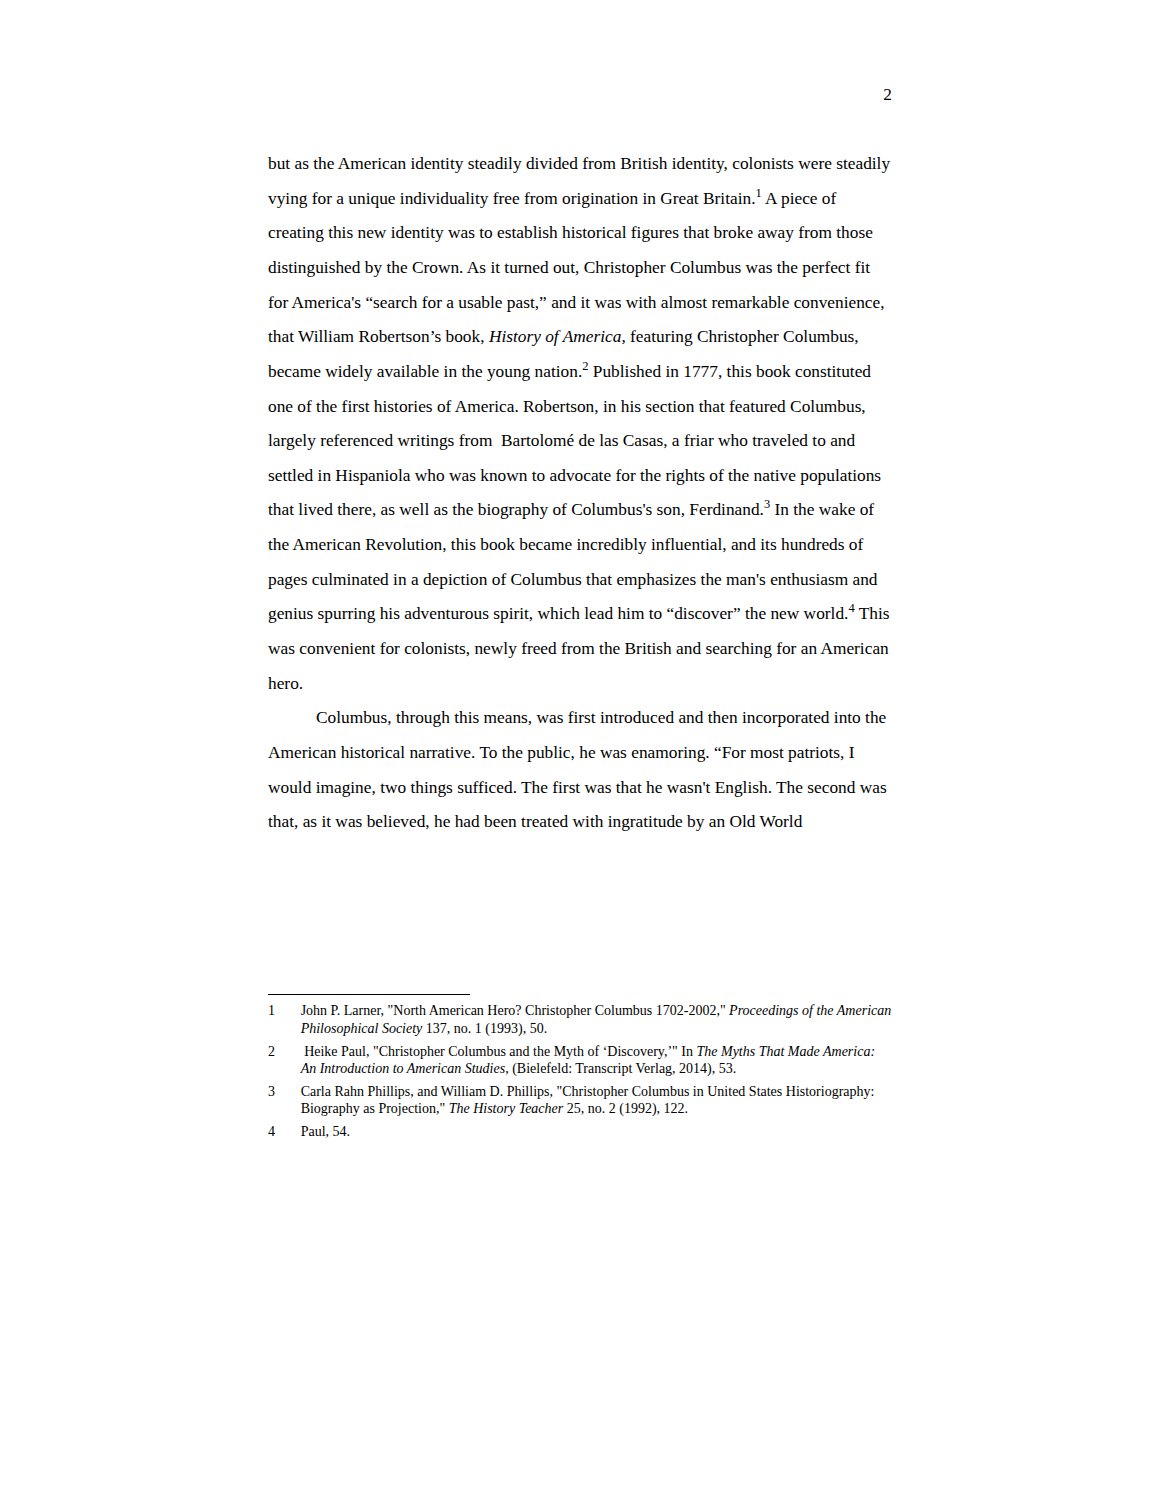2
but as the American identity steadily divided from British identity, colonists were steadily vying for a unique individuality free from origination in Great Britain.1 A piece of creating this new identity was to establish historical figures that broke away from those distinguished by the Crown. As it turned out, Christopher Columbus was the perfect fit for America's “search for a usable past,” and it was with almost remarkable convenience, that William Robertson’s book, History of America, featuring Christopher Columbus, became widely available in the young nation.2 Published in 1777, this book constituted one of the first histories of America. Robertson, in his section that featured Columbus, largely referenced writings from Bartolomé de las Casas, a friar who traveled to and settled in Hispaniola who was known to advocate for the rights of the native populations that lived there, as well as the biography of Columbus's son, Ferdinand.3 In the wake of the American Revolution, this book became incredibly influential, and its hundreds of pages culminated in a depiction of Columbus that emphasizes the man's enthusiasm and genius spurring his adventurous spirit, which lead him to “discover” the new world.4 This was convenient for colonists, newly freed from the British and searching for an American hero.
Columbus, through this means, was first introduced and then incorporated into the American historical narrative. To the public, he was enamoring. “For most patriots, I would imagine, two things sufficed. The first was that he wasn't English. The second was that, as it was believed, he had been treated with ingratitude by an Old World
1 John P. Larner, "North American Hero? Christopher Columbus 1702-2002," Proceedings of the American Philosophical Society 137, no. 1 (1993), 50.
2 Heike Paul, "Christopher Columbus and the Myth of ‘Discovery,’" In The Myths That Made America: An Introduction to American Studies, (Bielefeld: Transcript Verlag, 2014), 53.
3 Carla Rahn Phillips, and William D. Phillips, "Christopher Columbus in United States Historiography: Biography as Projection," The History Teacher 25, no. 2 (1992), 122.
4 Paul, 54.